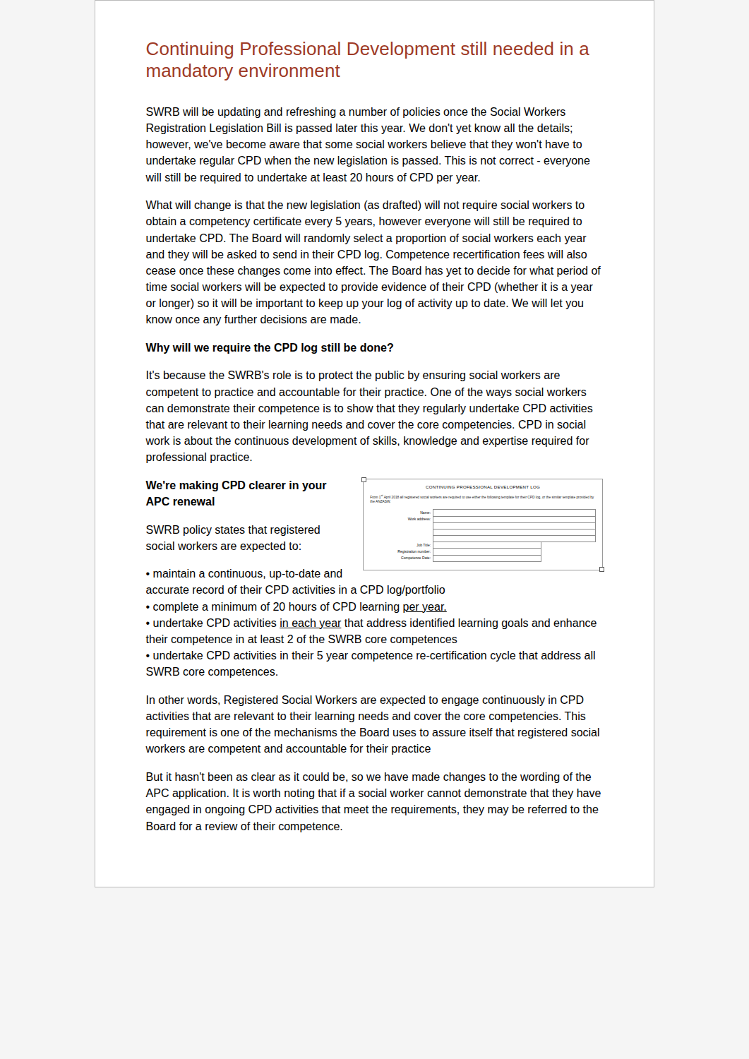Continuing Professional Development still needed in a mandatory environment
SWRB will be updating and refreshing a number of policies once the Social Workers Registration Legislation Bill is passed later this year. We don't yet know all the details; however, we've become aware that some social workers believe that they won't have to undertake regular CPD when the new legislation is passed. This is not correct - everyone will still be required to undertake at least 20 hours of CPD per year.
What will change is that the new legislation (as drafted) will not require social workers to obtain a competency certificate every 5 years, however everyone will still be required to undertake CPD. The Board will randomly select a proportion of social workers each year and they will be asked to send in their CPD log. Competence recertification fees will also cease once these changes come into effect. The Board has yet to decide for what period of time social workers will be expected to provide evidence of their CPD (whether it is a year or longer) so it will be important to keep up your log of activity up to date. We will let you know once any further decisions are made.
Why will we require the CPD log still be done?
It's because the SWRB's role is to protect the public by ensuring social workers are competent to practice and accountable for their practice. One of the ways social workers can demonstrate their competence is to show that they regularly undertake CPD activities that are relevant to their learning needs and cover the core competencies. CPD in social work is about the continuous development of skills, knowledge and expertise required for professional practice.
CONTINUING PROFESSIONAL DEVELOPMENT LOG
From 1st April 2018 all registered social workers are required to use either the following template for their CPD log, or the similar template provided by the ANZASW.
| Name: | |
| Work address: | |
| Job Title: | | |
| Registration number: | | |
| Competence Date: | | |
We're making CPD clearer in your APC renewal
SWRB policy states that registered social workers are expected to:
• maintain a continuous, up-to-date and accurate record of their CPD activities in a CPD log/portfolio
• complete a minimum of 20 hours of CPD learning per year.
• undertake CPD activities in each year that address identified learning goals and enhance their competence in at least 2 of the SWRB core competences
• undertake CPD activities in their 5 year competence re-certification cycle that address all SWRB core competences.
In other words, Registered Social Workers are expected to engage continuously in CPD activities that are relevant to their learning needs and cover the core competencies. This requirement is one of the mechanisms the Board uses to assure itself that registered social workers are competent and accountable for their practice
But it hasn't been as clear as it could be, so we have made changes to the wording of the APC application. It is worth noting that if a social worker cannot demonstrate that they have engaged in ongoing CPD activities that meet the requirements, they may be referred to the Board for a review of their competence.